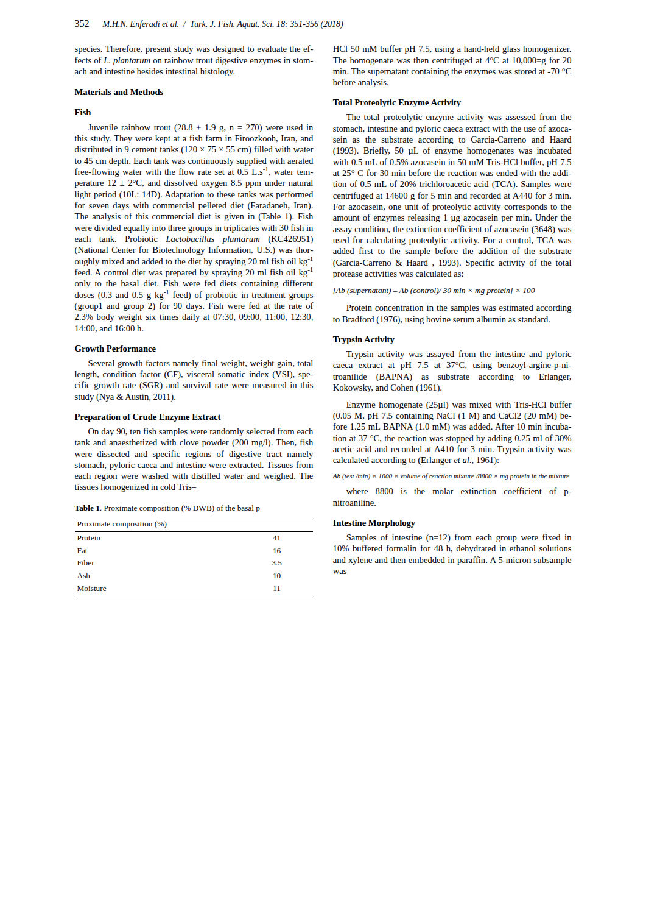352 M.H.N. Enferadi et al. / Turk. J. Fish. Aquat. Sci. 18: 351-356 (2018)
species. Therefore, present study was designed to evaluate the effects of L. plantarum on rainbow trout digestive enzymes in stomach and intestine besides intestinal histology.
Materials and Methods
Fish
Juvenile rainbow trout (28.8 ± 1.9 g, n = 270) were used in this study. They were kept at a fish farm in Firoozkooh, Iran, and distributed in 9 cement tanks (120 × 75 × 55 cm) filled with water to 45 cm depth. Each tank was continuously supplied with aerated free-flowing water with the flow rate set at 0.5 L.s-1, water temperature 12 ± 2°C, and dissolved oxygen 8.5 ppm under natural light period (10L: 14D). Adaptation to these tanks was performed for seven days with commercial pelleted diet (Faradaneh, Iran). The analysis of this commercial diet is given in (Table 1). Fish were divided equally into three groups in triplicates with 30 fish in each tank. Probiotic Lactobacillus plantarum (KC426951) (National Center for Biotechnology Information, U.S.) was thoroughly mixed and added to the diet by spraying 20 ml fish oil kg-1 feed. A control diet was prepared by spraying 20 ml fish oil kg-1 only to the basal diet. Fish were fed diets containing different doses (0.3 and 0.5 g kg-1 feed) of probiotic in treatment groups (group1 and group 2) for 90 days. Fish were fed at the rate of 2.3% body weight six times daily at 07:30, 09:00, 11:00, 12:30, 14:00, and 16:00 h.
Growth Performance
Several growth factors namely final weight, weight gain, total length, condition factor (CF), visceral somatic index (VSI), specific growth rate (SGR) and survival rate were measured in this study (Nya & Austin, 2011).
Preparation of Crude Enzyme Extract
On day 90, ten fish samples were randomly selected from each tank and anaesthetized with clove powder (200 mg/l). Then, fish were dissected and specific regions of digestive tract namely stomach, pyloric caeca and intestine were extracted. Tissues from each region were washed with distilled water and weighed. The tissues homogenized in cold Tris–
Table 1 . Proximate composition (% DWB) of the basal p
| Proximate composition (%) |
| --- |
| Protein | 41 |
| Fat | 16 |
| Fiber | 3.5 |
| Ash | 10 |
| Moisture | 11 |
HCl 50 mM buffer pH 7.5, using a hand-held glass homogenizer. The homogenate was then centrifuged at 4°C at 10,000=g for 20 min. The supernatant containing the enzymes was stored at -70 °C before analysis.
Total Proteolytic Enzyme Activity
The total proteolytic enzyme activity was assessed from the stomach, intestine and pyloric caeca extract with the use of azocasein as the substrate according to Garcia-Carreno and Haard (1993). Briefly, 50 µL of enzyme homogenates was incubated with 0.5 mL of 0.5% azocasein in 50 mM Tris-HCl buffer, pH 7.5 at 25° C for 30 min before the reaction was ended with the addition of 0.5 mL of 20% trichloroacetic acid (TCA). Samples were centrifuged at 14600 g for 5 min and recorded at A440 for 3 min. For azocasein, one unit of proteolytic activity corresponds to the amount of enzymes releasing 1 µg azocasein per min. Under the assay condition, the extinction coefficient of azocasein (3648) was used for calculating proteolytic activity. For a control, TCA was added first to the sample before the addition of the substrate (Garcia-Carreno & Haard , 1993). Specific activity of the total protease activities was calculated as:
[Ab (supernatant) – Ab (control)/ 30 min × mg protein] × 100
Protein concentration in the samples was estimated according to Bradford (1976), using bovine serum albumin as standard.
Trypsin Activity
Trypsin activity was assayed from the intestine and pyloric caeca extract at pH 7.5 at 37°C, using benzoyl-argine-p-nitroanilide (BAPNA) as substrate according to Erlanger, Kokowsky, and Cohen (1961).
Enzyme homogenate (25µl) was mixed with Tris-HCl buffer (0.05 M, pH 7.5 containing NaCl (1 M) and CaCl2 (20 mM) before 1.25 mL BAPNA (1.0 mM) was added. After 10 min incubation at 37 °C, the reaction was stopped by adding 0.25 ml of 30% acetic acid and recorded at A410 for 3 min. Trypsin activity was calculated according to (Erlanger et al., 1961):
Ab (test /min) × 1000 × volume of reaction mixture /8800 × mg protein in the mixture
where 8800 is the molar extinction coefficient of p-nitroaniline.
Intestine Morphology
Samples of intestine (n=12) from each group were fixed in 10% buffered formalin for 48 h, dehydrated in ethanol solutions and xylene and then embedded in paraffin. A 5-micron subsample was